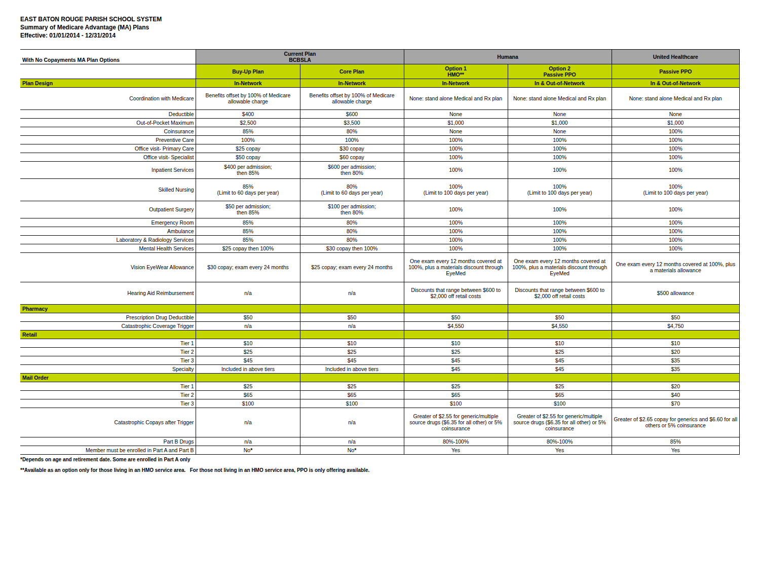EAST BATON ROUGE PARISH SCHOOL SYSTEM
Summary of Medicare Advantage (MA) Plans
Effective: 01/01/2014 - 12/31/2014
| With No Copayments MA Plan Options | Current Plan BCBSLA | Humana | United Healthcare |
| | Buy-Up Plan | Core Plan | Option 1 HMO** | Option 2 Passive PPO | Passive PPO |
| Plan Design | In-Network | In-Network | In-Network | In & Out-of-Network | In & Out-of-Network |
| Coordination with Medicare | Benefits offset by 100% of Medicare allowable charge | Benefits offset by 100% of Medicare allowable charge | None: stand alone Medical and Rx plan | None: stand alone Medical and Rx plan | None: stand alone Medical and Rx plan |
| Deductible | $400 | $600 | None | None | None |
| Out-of-Pocket Maximum | $2,500 | $3,500 | $1,000 | $1,000 | $1,000 |
| Coinsurance | 85% | 80% | None | None | 100% |
| Preventive Care | 100% | 100% | 100% | 100% | 100% |
| Office visit- Primary Care | $25 copay | $30 copay | 100% | 100% | 100% |
| Office visit- Specialist | $50 copay | $60 copay | 100% | 100% | 100% |
| Inpatient Services | $400 per admission; then 85% | $600 per admission; then 80% | 100% | 100% | 100% |
| Skilled Nursing | 85% (Limit to 60 days per year) | 80% (Limit to 60 days per year) | 100% (Limit to 100 days per year) | 100% (Limit to 100 days per year) | 100% (Limit to 100 days per year) |
| Outpatient Surgery | $50 per admission; then 85% | $100 per admission; then 80% | 100% | 100% | 100% |
| Emergency Room | 85% | 80% | 100% | 100% | 100% |
| Ambulance | 85% | 80% | 100% | 100% | 100% |
| Laboratory & Radiology Services | 85% | 80% | 100% | 100% | 100% |
| Mental Health Services | $25 copay then 100% | $30 copay then 100% | 100% | 100% | 100% |
| Vision EyeWear Allowance | $30 copay; exam every 24 months | $25 copay; exam every 24 months | One exam every 12 months covered at 100%, plus a materials discount through EyeMed | One exam every 12 months covered at 100%, plus a materials discount through EyeMed | One exam every 12 months covered at 100%, plus a materials allowance |
| Hearing Aid Reimbursement | n/a | n/a | Discounts that range between $600 to $2,000 off retail costs | Discounts that range between $600 to $2,000 off retail costs | $500 allowance |
| Pharmacy | | | | | |
| Prescription Drug Deductible | $50 | $50 | $50 | $50 | $50 |
| Catastrophic Coverage Trigger | n/a | n/a | $4,550 | $4,550 | $4,750 |
| Retail | | | | | |
| Tier 1 | $10 | $10 | $10 | $10 | $10 |
| Tier 2 | $25 | $25 | $25 | $25 | $20 |
| Tier 3 | $45 | $45 | $45 | $45 | $35 |
| Specialty | Included in above tiers | Included in above tiers | $45 | $45 | $35 |
| Mail Order | | | | | |
| Tier 1 | $25 | $25 | $25 | $25 | $20 |
| Tier 2 | $65 | $65 | $65 | $65 | $40 |
| Tier 3 | $100 | $100 | $100 | $100 | $70 |
| Catastrophic Copays after Trigger | n/a | n/a | Greater of $2.55 for generic/multiple source drugs ($6.35 for all other) or 5% coinsurance | Greater of $2.55 for generic/multiple source drugs ($6.35 for all other) or 5% coinsurance | Greater of $2.65 copay for generics and $6.60 for all others or 5% coinsurance |
| Part B Drugs | n/a | n/a | 80%-100% | 80%-100% | 85% |
| Member must be enrolled in Part A and Part B | No * | No * | Yes | Yes | Yes |
*Depends on age and retirement date. Some are enrolled in Part A only
**Available as an option only for those living in an HMO service area. For those not living in an HMO service area, PPO is only offering available.